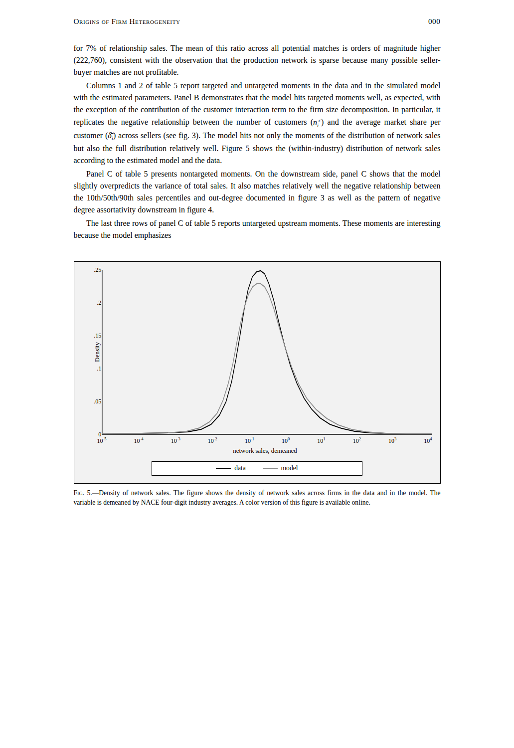Origins of Firm Heterogeneity 000
for 7% of relationship sales. The mean of this ratio across all potential matches is orders of magnitude higher (222,760), consistent with the observation that the production network is sparse because many possible seller-buyer matches are not profitable.
Columns 1 and 2 of table 5 report targeted and untargeted moments in the data and in the simulated model with the estimated parameters. Panel B demonstrates that the model hits targeted moments well, as expected, with the exception of the contribution of the customer interaction term to the firm size decomposition. In particular, it replicates the negative relationship between the number of customers (nic) and the average market share per customer (δ̄i) across sellers (see fig. 3). The model hits not only the moments of the distribution of network sales but also the full distribution relatively well. Figure 5 shows the (within-industry) distribution of network sales according to the estimated model and the data.
Panel C of table 5 presents nontargeted moments. On the downstream side, panel C shows that the model slightly overpredicts the variance of total sales. It also matches relatively well the negative relationship between the 10th/50th/90th sales percentiles and out-degree documented in figure 3 as well as the pattern of negative degree assortativity downstream in figure 4.
The last three rows of panel C of table 5 reports untargeted upstream moments. These moments are interesting because the model emphasizes
Density
.25 .2 .15 .1 .05 0
10-5 10-4 10-3 10-2 10-1 100 101 102 103 104
network sales, demeaned
data model
Fig. 5.—Density of network sales. The figure shows the density of network sales across firms in the data and in the model. The variable is demeaned by NACE four-digit industry averages. A color version of this figure is available online.